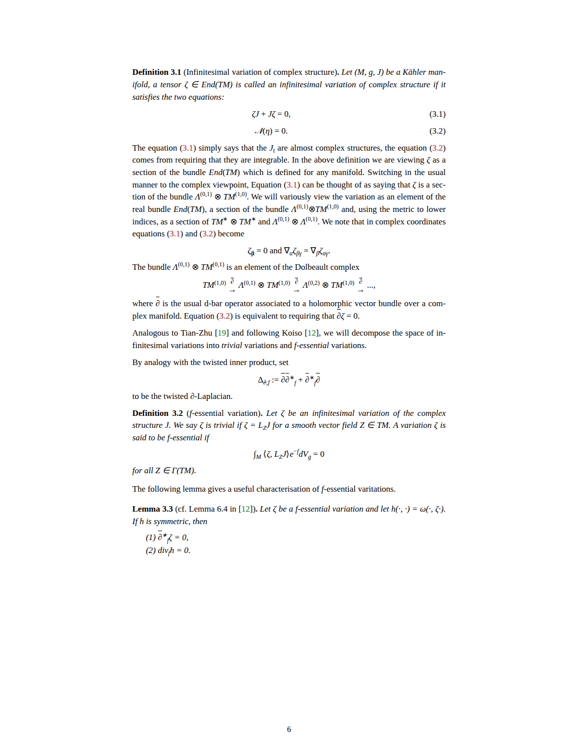Definition 3.1 (Infinitesimal variation of complex structure). Let (M, g, J) be a Kähler manifold, a tensor ζ ∈ End(TM) is called an infinitesimal variation of complex structure if it satisfies the two equations:
ζJ + Jζ = 0,
(3.1)
𝒩̇(η) = 0.
(3.2)
The equation (3.1) simply says that the Jt are almost complex structures, the equation (3.2) comes from requiring that they are integrable. In the above definition we are viewing ζ as a section of the bundle End(TM) which is defined for any manifold. Switching in the usual manner to the complex viewpoint, Equation (3.1) can be thought of as saying that ζ is a section of the bundle Λ(0,1) ⊗ TM(1,0). We will variously view the variation as an element of the real bundle End(TM), a section of the bundle Λ(0,1)⊗TM(1,0) and, using the metric to lower indices, as a section of TM∗ ⊗ TM∗ and Λ(0,1) ⊗ Λ(0,1). We note that in complex coordinates equations (3.1) and (3.2) become
ζβα = 0 and ∇αζβγ = ∇βζαγ.
The bundle Λ(0,1) ⊗ TM(0,1) is an element of the Dolbeault complex
TM(1,0) ∂→ Λ(0,1) ⊗ TM(1,0) ∂→ Λ(0,2) ⊗ TM(1,0) ∂→ ...,
where ∂ is the usual d-bar operator associated to a holomorphic vector bundle over a complex manifold. Equation (3.2) is equivalent to requiring that ∂ζ = 0.
Analogous to Tian-Zhu [19] and following Koiso [12], we will decompose the space of infinitesimal variations into trivial variations and f-essential variations.
By analogy with the twisted inner product, set
Δ∂,f := ∂∂∗f + ∂∗f∂
to be the twisted ∂-Laplacian.
Definition 3.2 (f-essential variation). Let ζ be an infinitesimal variation of the complex structure J. We say ζ is trivial if ζ = LZJ for a smooth vector field Z ∈ TM. A variation ζ is said to be f-essential if
∫M ⟨ζ, LZJ⟩e−fdVg = 0
for all Z ∈ Γ(TM).
The following lemma gives a useful characterisation of f-essential varitations.
Lemma 3.3 (cf. Lemma 6.4 in [12]). Let ζ be a f-essential variation and let h(·, ·) = ω(·, ζ·). If h is symmetric, then
(1) ∂∗fζ = 0,
(2) divfh = 0.
6